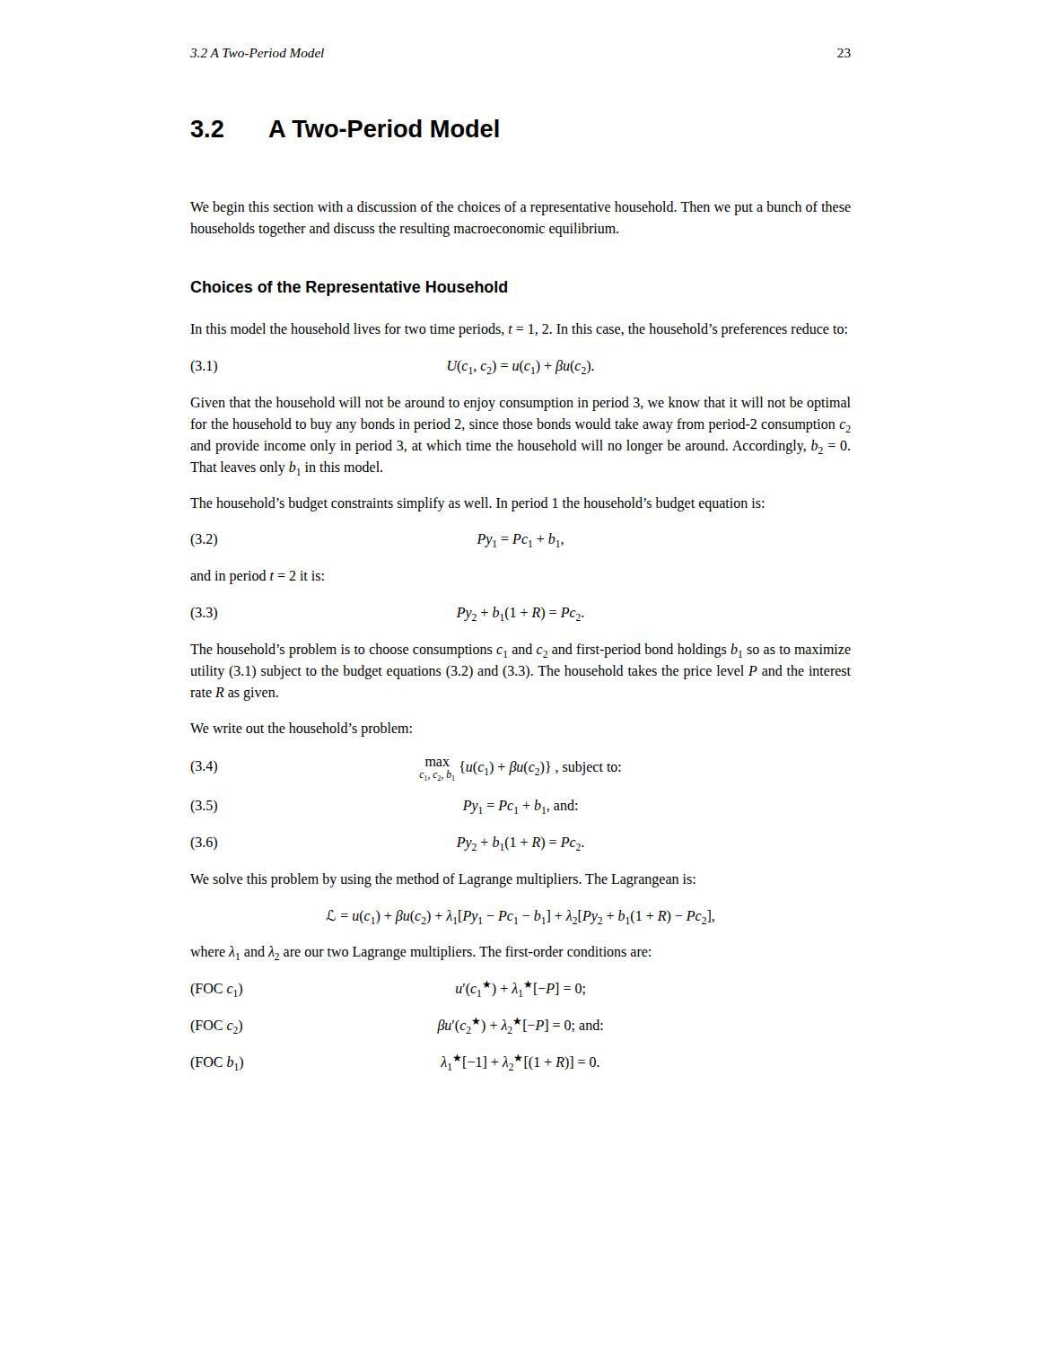3.2 A Two-Period Model 23
3.2 A Two-Period Model
We begin this section with a discussion of the choices of a representative household. Then we put a bunch of these households together and discuss the resulting macroeconomic equilibrium.
Choices of the Representative Household
In this model the household lives for two time periods, t = 1, 2. In this case, the household’s preferences reduce to:
(3.1) U(c1, c2) = u(c1) + βu(c2).
Given that the household will not be around to enjoy consumption in period 3, we know that it will not be optimal for the household to buy any bonds in period 2, since those bonds would take away from period-2 consumption c2 and provide income only in period 3, at which time the household will no longer be around. Accordingly, b2 = 0. That leaves only b1 in this model.
The household’s budget constraints simplify as well. In period 1 the household’s budget equation is:
(3.2) Py1 = Pc1 + b1,
and in period t = 2 it is:
(3.3) Py2 + b1(1 + R) = Pc2.
The household’s problem is to choose consumptions c1 and c2 and first-period bond holdings b1 so as to maximize utility (3.1) subject to the budget equations (3.2) and (3.3). The household takes the price level P and the interest rate R as given.
We write out the household’s problem:
(3.4) max c1, c2, b1 {u(c1) + βu(c2)} , subject to:
(3.5) Py1 = Pc1 + b1, and:
(3.6) Py2 + b1(1 + R) = Pc2.
We solve this problem by using the method of Lagrange multipliers. The Lagrangean is:
ℒ = u(c1) + βu(c2) + λ1[Py1 − Pc1 − b1] + λ2[Py2 + b1(1 + R) − Pc2],
where λ1 and λ2 are our two Lagrange multipliers. The first-order conditions are:
(FOC c1) u′(c1★) + λ1★[−P] = 0;
(FOC c2) βu′(c2★) + λ2★[−P] = 0; and:
(FOC b1) λ1★[−1] + λ2★[(1 + R)] = 0.